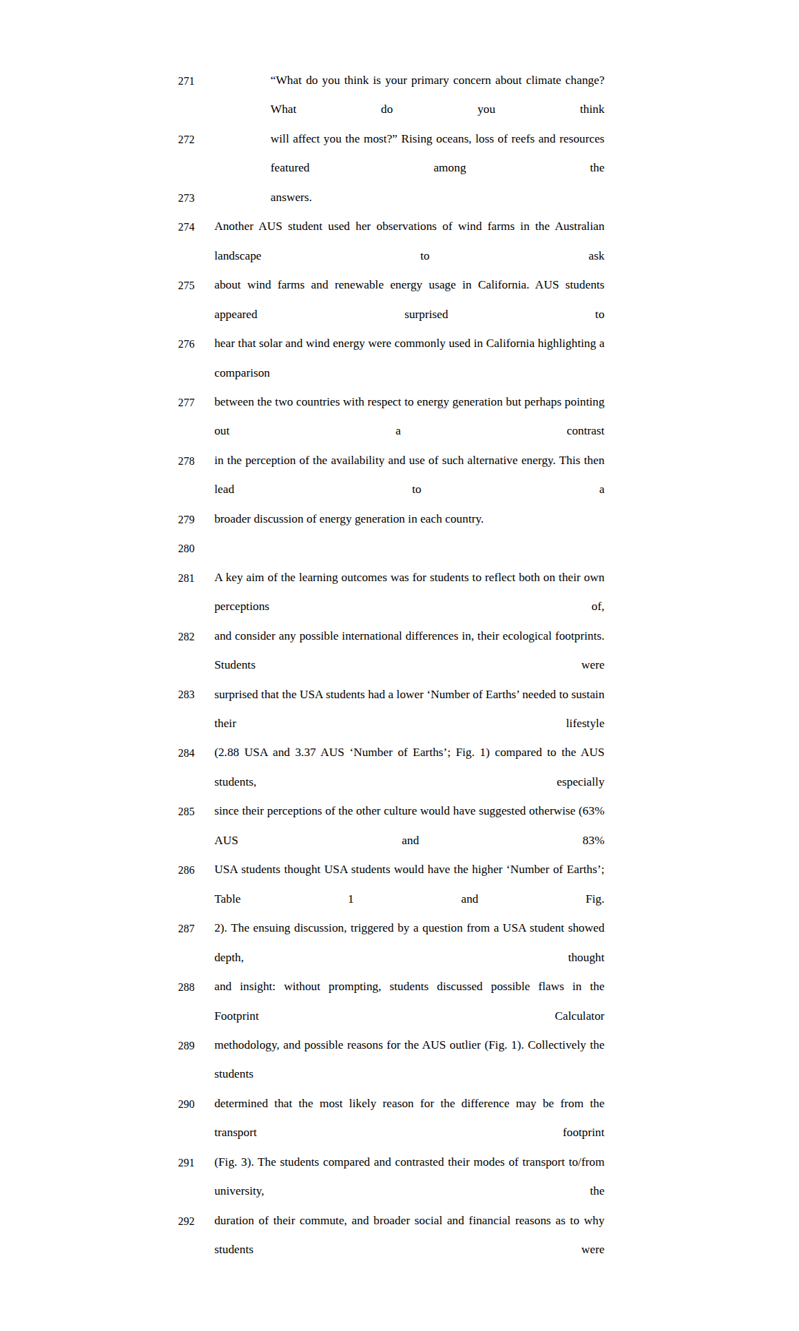271
“What do you think is your primary concern about climate change? What do you think
272
will affect you the most?” Rising oceans, loss of reefs and resources featured among the
273
answers.
274
Another AUS student used her observations of wind farms in the Australian landscape to ask
275
about wind farms and renewable energy usage in California. AUS students appeared surprised to
276
hear that solar and wind energy were commonly used in California highlighting a comparison
277
between the two countries with respect to energy generation but perhaps pointing out a contrast
278
in the perception of the availability and use of such alternative energy. This then lead to a
279
broader discussion of energy generation in each country.
280
281
A key aim of the learning outcomes was for students to reflect both on their own perceptions of,
282
and consider any possible international differences in, their ecological footprints. Students were
283
surprised that the USA students had a lower ‘Number of Earths’ needed to sustain their lifestyle
284
(2.88 USA and 3.37 AUS ‘Number of Earths’; Fig. 1) compared to the AUS students, especially
285
since their perceptions of the other culture would have suggested otherwise (63% AUS and 83%
286
USA students thought USA students would have the higher ‘Number of Earths’; Table 1 and Fig.
287
2). The ensuing discussion, triggered by a question from a USA student showed depth, thought
288
and insight: without prompting, students discussed possible flaws in the Footprint Calculator
289
methodology, and possible reasons for the AUS outlier (Fig. 1). Collectively the students
290
determined that the most likely reason for the difference may be from the transport footprint
291
(Fig. 3). The students compared and contrasted their modes of transport to/from university, the
292
duration of their commute, and broader social and financial reasons as to why students were